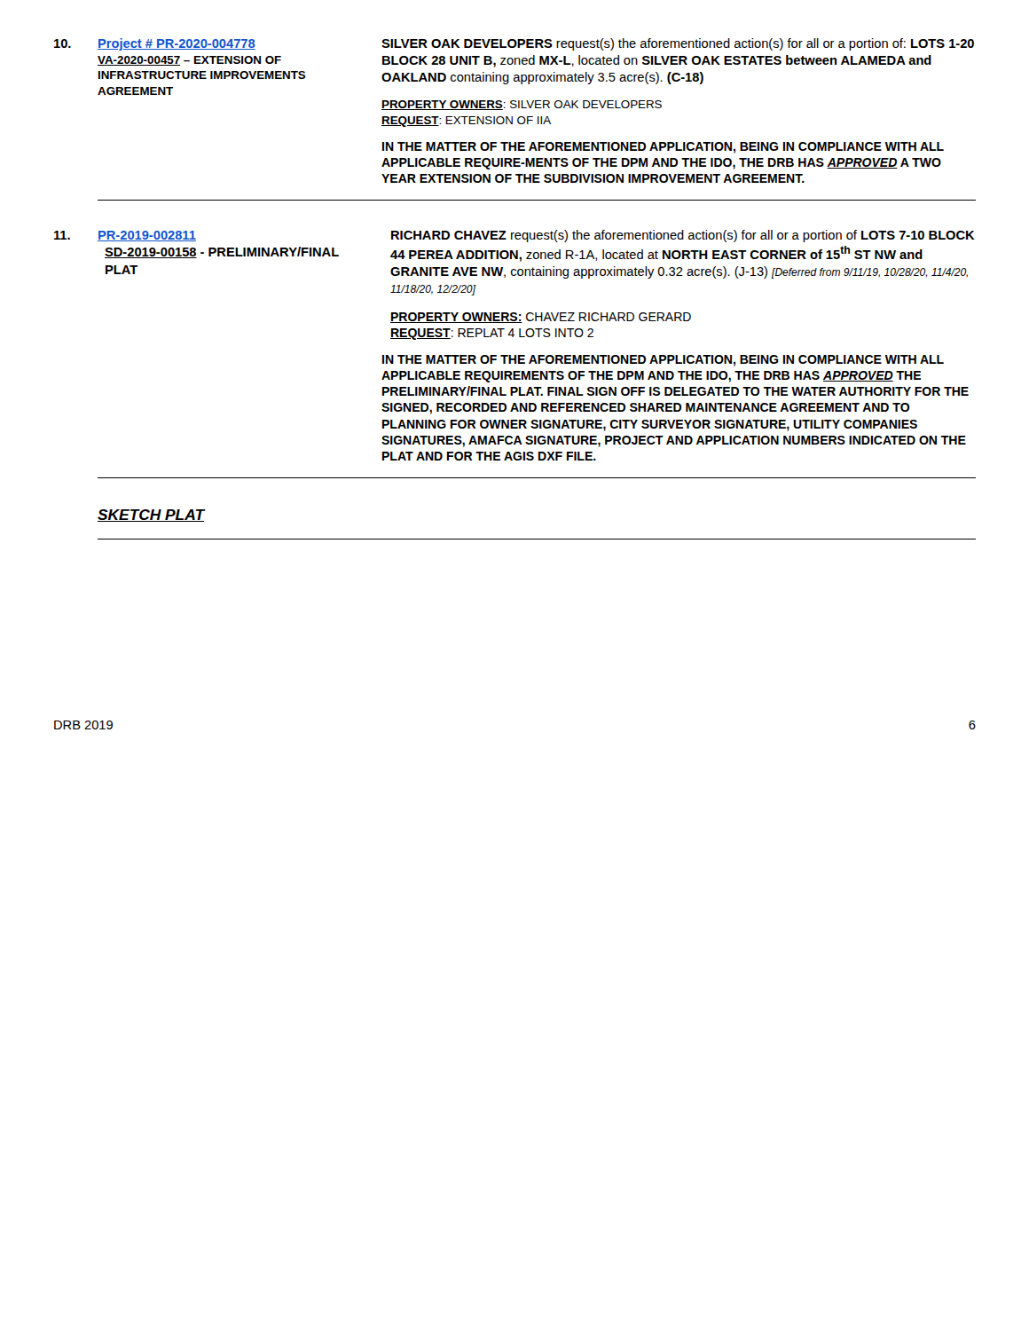10.
Project # PR-2020-004778
VA-2020-00457 – EXTENSION OF INFRASTRUCTURE IMPROVEMENTS AGREEMENT
SILVER OAK DEVELOPERS request(s) the aforementioned action(s) for all or a portion of: LOTS 1-20 BLOCK 28 UNIT B, zoned MX-L, located on SILVER OAK ESTATES between ALAMEDA and OAKLAND containing approximately 3.5 acre(s). (C-18)
PROPERTY OWNERS: SILVER OAK DEVELOPERS
REQUEST: EXTENSION OF IIA
IN THE MATTER OF THE AFOREMENTIONED APPLICATION, BEING IN COMPLIANCE WITH ALL APPLICABLE REQUIRE-MENTS OF THE DPM AND THE IDO, THE DRB HAS APPROVED A TWO YEAR EXTENSION OF THE SUBDIVISION IMPROVEMENT AGREEMENT.
11.
PR-2019-002811
SD-2019-00158 - PRELIMINARY/FINAL PLAT
RICHARD CHAVEZ request(s) the aforementioned action(s) for all or a portion of LOTS 7-10 BLOCK 44 PEREA ADDITION, zoned R-1A, located at NORTH EAST CORNER of 15th ST NW and GRANITE AVE NW, containing approximately 0.32 acre(s). (J-13) [Deferred from 9/11/19, 10/28/20, 11/4/20, 11/18/20, 12/2/20]
PROPERTY OWNERS: CHAVEZ RICHARD GERARD
REQUEST: REPLAT 4 LOTS INTO 2
IN THE MATTER OF THE AFOREMENTIONED APPLICATION, BEING IN COMPLIANCE WITH ALL APPLICABLE REQUIREMENTS OF THE DPM AND THE IDO, THE DRB HAS APPROVED THE PRELIMINARY/FINAL PLAT. FINAL SIGN OFF IS DELEGATED TO THE WATER AUTHORITY FOR THE SIGNED, RECORDED AND REFERENCED SHARED MAINTENANCE AGREEMENT AND TO PLANNING FOR OWNER SIGNATURE, CITY SURVEYOR SIGNATURE, UTILITY COMPANIES SIGNATURES, AMAFCA SIGNATURE, PROJECT AND APPLICATION NUMBERS INDICATED ON THE PLAT AND FOR THE AGIS DXF FILE.
SKETCH PLAT
DRB 2019
6